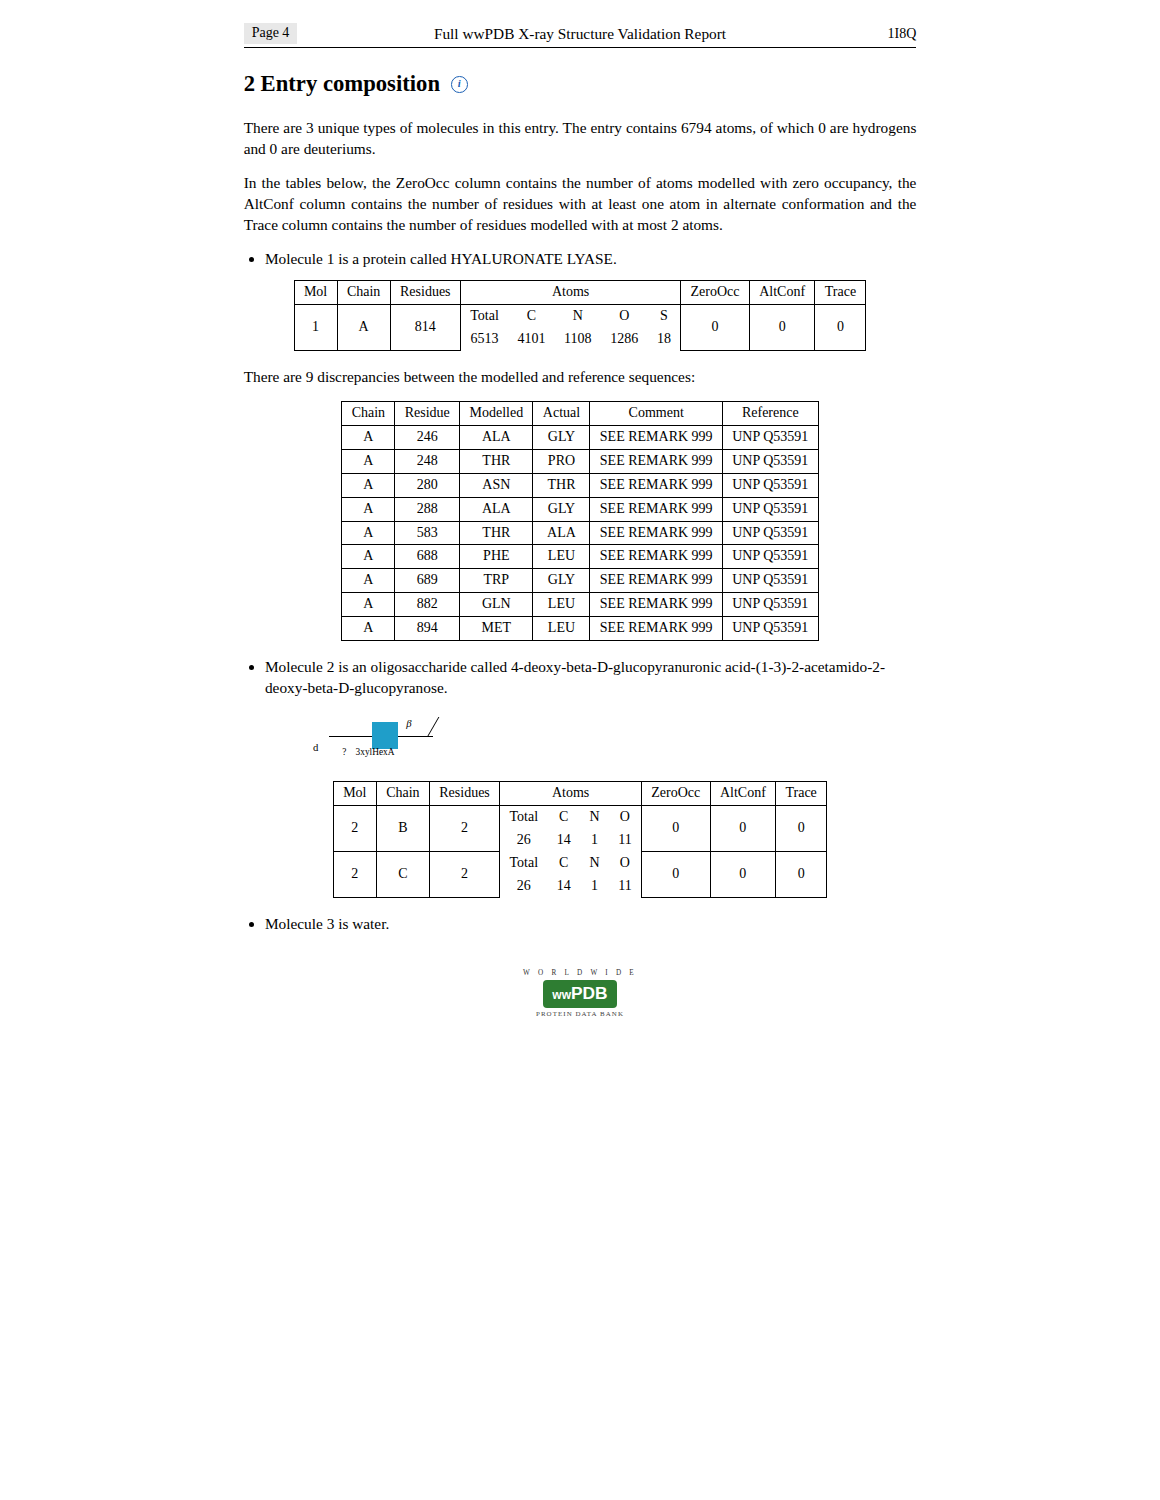Page 4
Full wwPDB X-ray Structure Validation Report
1I8Q
2 Entry composition i
There are 3 unique types of molecules in this entry. The entry contains 6794 atoms, of which 0 are hydrogens and 0 are deuteriums.
In the tables below, the ZeroOcc column contains the number of atoms modelled with zero occupancy, the AltConf column contains the number of residues with at least one atom in alternate conformation and the Trace column contains the number of residues modelled with at most 2 atoms.
Molecule 1 is a protein called HYALURONATE LYASE.
| Mol | Chain | Residues | Atoms | ZeroOcc | AltConf | Trace |
| --- | --- | --- | --- | --- | --- | --- |
| 1 | A | 814 | Total | C | N | O | S | 0 | 0 | 0 |
| 6513 | 4101 | 1108 | 1286 | 18 |
There are 9 discrepancies between the modelled and reference sequences:
| Chain | Residue | Modelled | Actual | Comment | Reference |
| --- | --- | --- | --- | --- | --- |
| A | 246 | ALA | GLY | SEE REMARK 999 | UNP Q53591 |
| A | 248 | THR | PRO | SEE REMARK 999 | UNP Q53591 |
| A | 280 | ASN | THR | SEE REMARK 999 | UNP Q53591 |
| A | 288 | ALA | GLY | SEE REMARK 999 | UNP Q53591 |
| A | 583 | THR | ALA | SEE REMARK 999 | UNP Q53591 |
| A | 688 | PHE | LEU | SEE REMARK 999 | UNP Q53591 |
| A | 689 | TRP | GLY | SEE REMARK 999 | UNP Q53591 |
| A | 882 | GLN | LEU | SEE REMARK 999 | UNP Q53591 |
| A | 894 | MET | LEU | SEE REMARK 999 | UNP Q53591 |
Molecule 2 is an oligosaccharide called 4-deoxy-beta-D-glucopyranuronic acid-(1-3)-2-acetamido-2-deoxy-beta-D-glucopyranose.
d
?
β
3xylHexA
| Mol | Chain | Residues | Atoms | ZeroOcc | AltConf | Trace |
| --- | --- | --- | --- | --- | --- | --- |
| 2 | B | 2 | Total | C | N | O | 0 | 0 | 0 |
| 26 | 14 | 1 | 11 |
| 2 | C | 2 | Total | C | N | O | 0 | 0 | 0 |
| 26 | 14 | 1 | 11 |
Molecule 3 is water.
W O R L D W I D E
ww PDB
PROTEIN DATA BANK